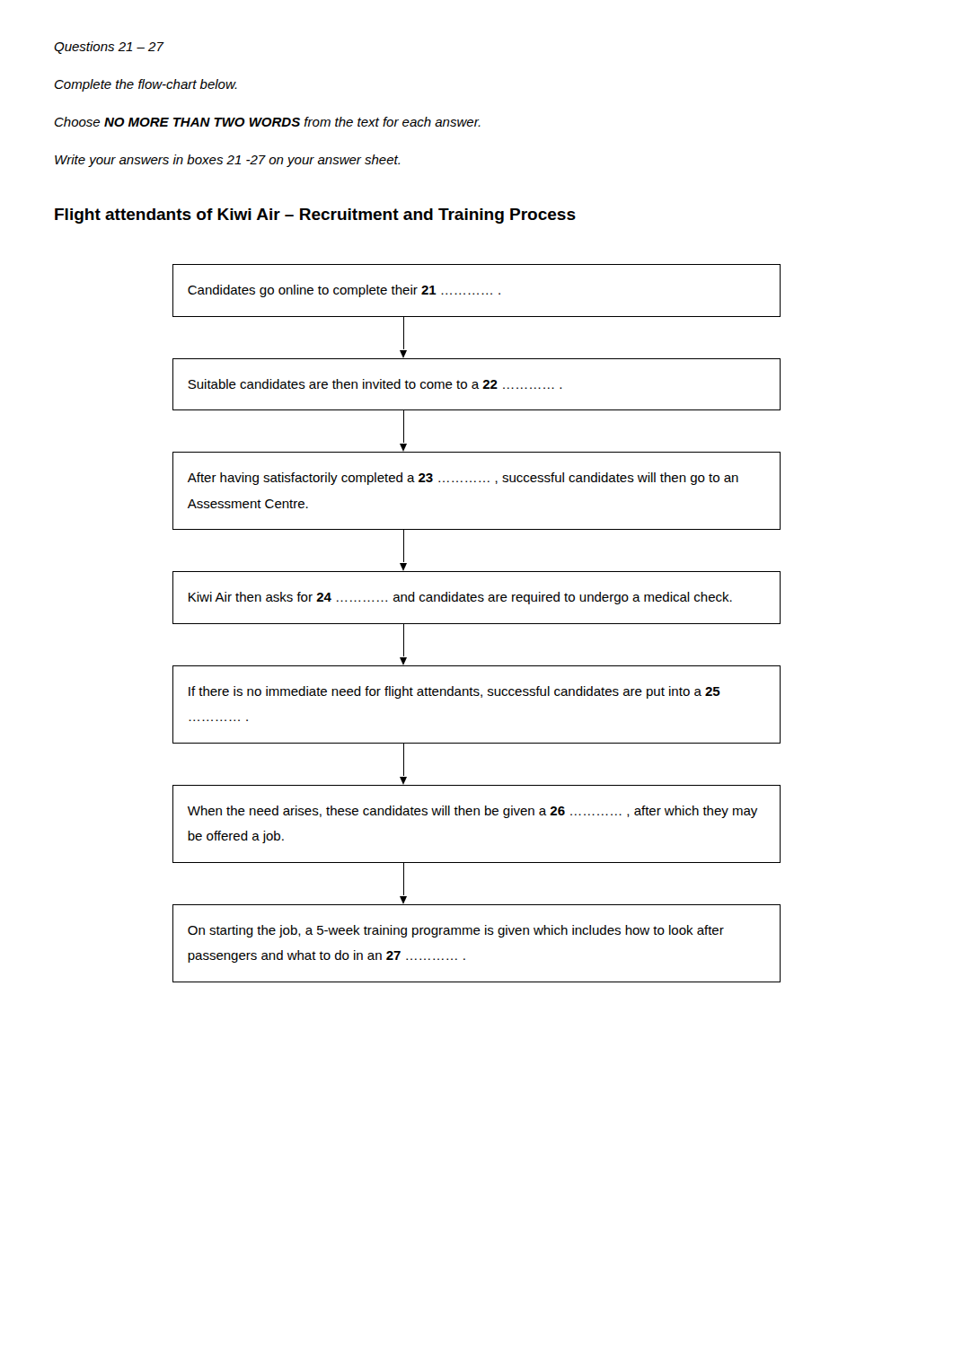Questions 21 – 27
Complete the flow-chart below.
Choose NO MORE THAN TWO WORDS from the text for each answer.
Write your answers in boxes 21 -27 on your answer sheet.
Flight attendants of Kiwi Air – Recruitment and Training Process
Candidates go online to complete their 21 ………… .
Suitable candidates are then invited to come to a 22 ………… .
After having satisfactorily completed a 23 ………… , successful candidates will then go to an Assessment Centre.
Kiwi Air then asks for 24 ………… and candidates are required to undergo a medical check.
If there is no immediate need for flight attendants, successful candidates are put into a 25 ………… .
When the need arises, these candidates will then be given a 26 ………… , after which they may be offered a job.
On starting the job, a 5-week training programme is given which includes how to look after passengers and what to do in an 27 ………… .